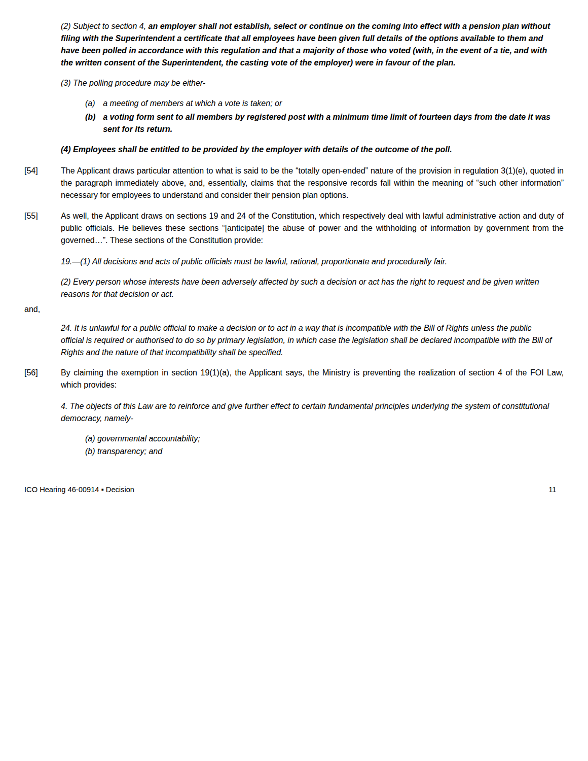(2) Subject to section 4, an employer shall not establish, select or continue on the coming into effect with a pension plan without filing with the Superintendent a certificate that all employees have been given full details of the options available to them and have been polled in accordance with this regulation and that a majority of those who voted (with, in the event of a tie, and with the written consent of the Superintendent, the casting vote of the employer) were in favour of the plan.
(3) The polling procedure may be either-
(a) a meeting of members at which a vote is taken; or
(b) a voting form sent to all members by registered post with a minimum time limit of fourteen days from the date it was sent for its return.
(4) Employees shall be entitled to be provided by the employer with details of the outcome of the poll.
[54]
The Applicant draws particular attention to what is said to be the “totally open-ended” nature of the provision in regulation 3(1)(e), quoted in the paragraph immediately above, and, essentially, claims that the responsive records fall within the meaning of “such other information” necessary for employees to understand and consider their pension plan options.
[55]
As well, the Applicant draws on sections 19 and 24 of the Constitution, which respectively deal with lawful administrative action and duty of public officials. He believes these sections “[anticipate] the abuse of power and the withholding of information by government from the governed…”. These sections of the Constitution provide:
19.—(1) All decisions and acts of public officials must be lawful, rational, proportionate and procedurally fair.
(2) Every person whose interests have been adversely affected by such a decision or act has the right to request and be given written reasons for that decision or act.
and,
24. It is unlawful for a public official to make a decision or to act in a way that is incompatible with the Bill of Rights unless the public official is required or authorised to do so by primary legislation, in which case the legislation shall be declared incompatible with the Bill of Rights and the nature of that incompatibility shall be specified.
[56]
By claiming the exemption in section 19(1)(a), the Applicant says, the Ministry is preventing the realization of section 4 of the FOI Law, which provides:
4. The objects of this Law are to reinforce and give further effect to certain fundamental principles underlying the system of constitutional democracy, namely-
(a) governmental accountability;
(b) transparency; and
ICO Hearing 46-00914 ▪ Decision
11